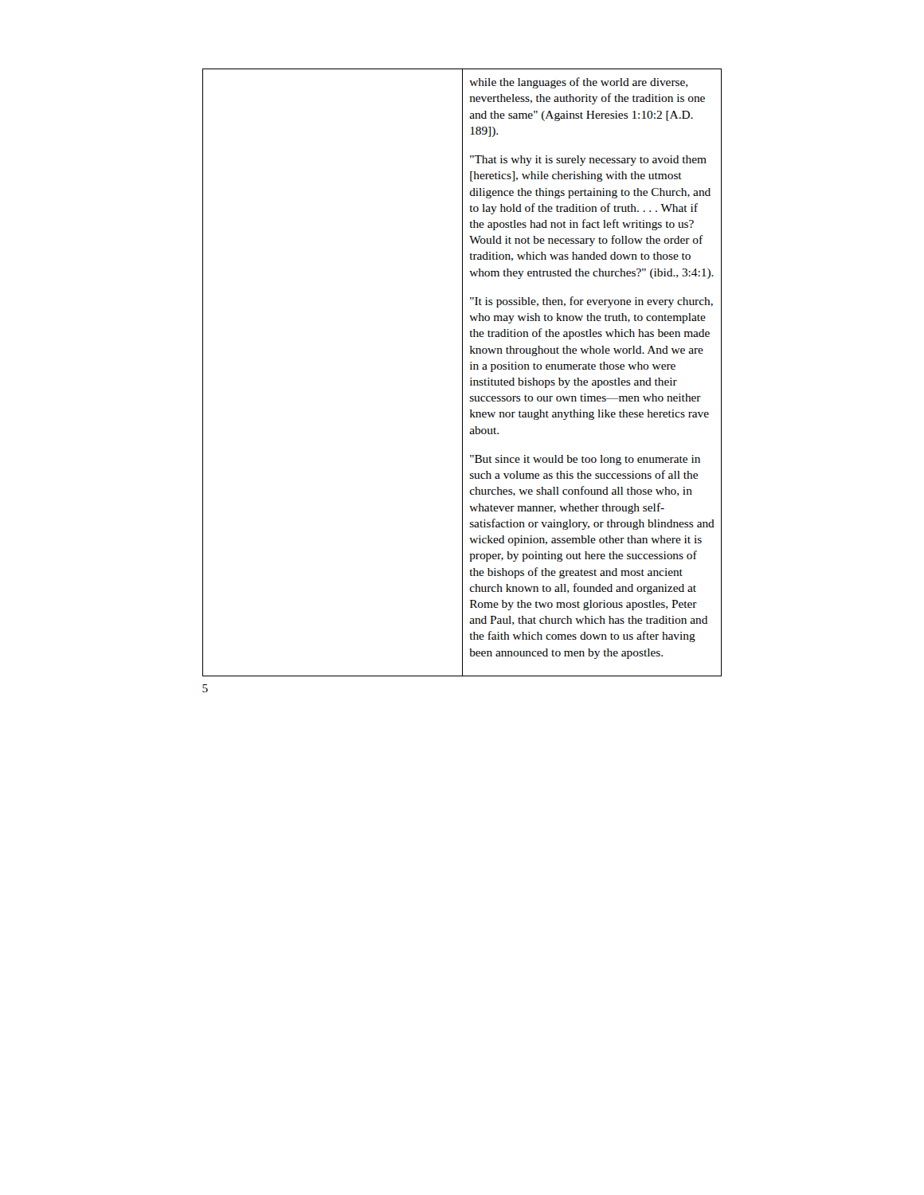| | while the languages of the world are diverse, nevertheless, the authority of the tradition is one and the same" (Against Heresies 1:10:2 [A.D. 189]). "That is why it is surely necessary to avoid them [heretics], while cherishing with the utmost diligence the things pertaining to the Church, and to lay hold of the tradition of truth. . . . What if the apostles had not in fact left writings to us? Would it not be necessary to follow the order of tradition, which was handed down to those to whom they entrusted the churches?" (ibid., 3:4:1). "It is possible, then, for everyone in every church, who may wish to know the truth, to contemplate the tradition of the apostles which has been made known throughout the whole world. And we are in a position to enumerate those who were instituted bishops by the apostles and their successors to our own times—men who neither knew nor taught anything like these heretics rave about. "But since it would be too long to enumerate in such a volume as this the successions of all the churches, we shall confound all those who, in whatever manner, whether through self-satisfaction or vainglory, or through blindness and wicked opinion, assemble other than where it is proper, by pointing out here the successions of the bishops of the greatest and most ancient church known to all, founded and organized at Rome by the two most glorious apostles, Peter and Paul, that church which has the tradition and the faith which comes down to us after having been announced to men by the apostles. |
5